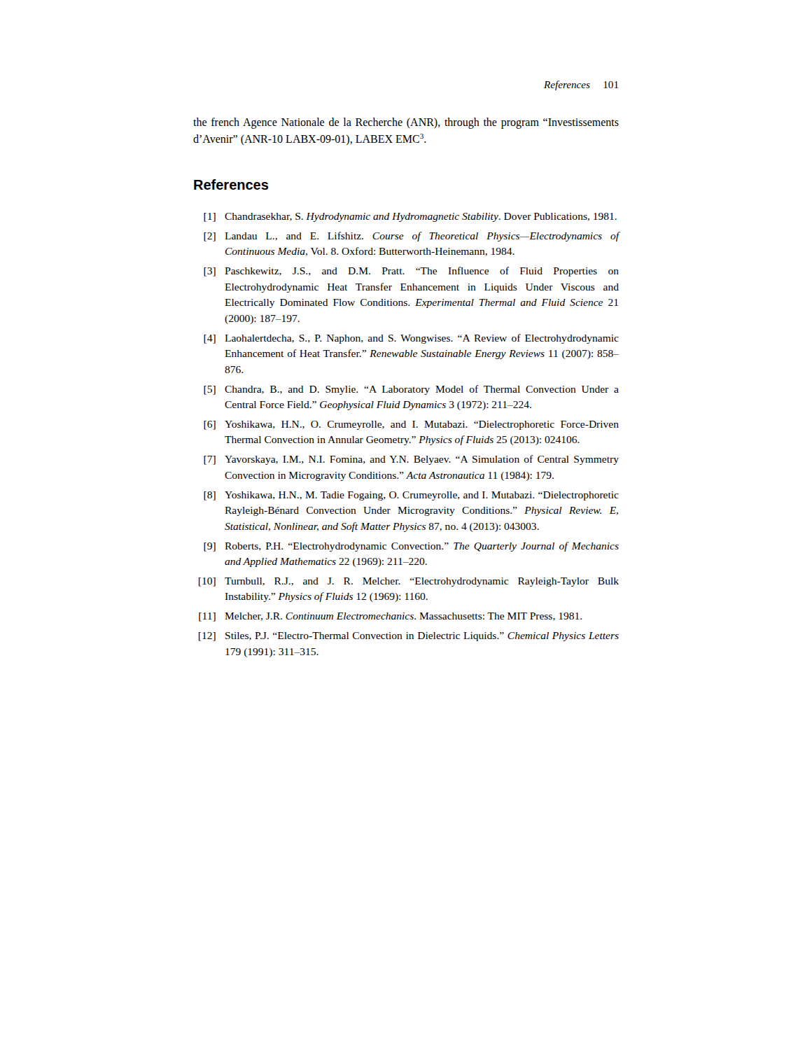References 101
the french Agence Nationale de la Recherche (ANR), through the program “Investissements d’Avenir” (ANR-10 LABX-09-01), LABEX EMC3.
References
[1] Chandrasekhar, S. Hydrodynamic and Hydromagnetic Stability. Dover Publications, 1981.
[2] Landau L., and E. Lifshitz. Course of Theoretical Physics—Electrodynamics of Continuous Media, Vol. 8. Oxford: Butterworth-Heinemann, 1984.
[3] Paschkewitz, J.S., and D.M. Pratt. “The Influence of Fluid Properties on Electrohydrodynamic Heat Transfer Enhancement in Liquids Under Viscous and Electrically Dominated Flow Conditions. Experimental Thermal and Fluid Science 21 (2000): 187–197.
[4] Laohalertdecha, S., P. Naphon, and S. Wongwises. “A Review of Electrohydrodynamic Enhancement of Heat Transfer.” Renewable Sustainable Energy Reviews 11 (2007): 858–876.
[5] Chandra, B., and D. Smylie. “A Laboratory Model of Thermal Convection Under a Central Force Field.” Geophysical Fluid Dynamics 3 (1972): 211–224.
[6] Yoshikawa, H.N., O. Crumeyrolle, and I. Mutabazi. “Dielectrophoretic Force-Driven Thermal Convection in Annular Geometry.” Physics of Fluids 25 (2013): 024106.
[7] Yavorskaya, I.M., N.I. Fomina, and Y.N. Belyaev. “A Simulation of Central Symmetry Convection in Microgravity Conditions.” Acta Astronautica 11 (1984): 179.
[8] Yoshikawa, H.N., M. Tadie Fogaing, O. Crumeyrolle, and I. Mutabazi. “Dielectrophoretic Rayleigh-Bénard Convection Under Microgravity Conditions.” Physical Review. E, Statistical, Nonlinear, and Soft Matter Physics 87, no. 4 (2013): 043003.
[9] Roberts, P.H. “Electrohydrodynamic Convection.” The Quarterly Journal of Mechanics and Applied Mathematics 22 (1969): 211–220.
[10] Turnbull, R.J., and J. R. Melcher. “Electrohydrodynamic Rayleigh-Taylor Bulk Instability.” Physics of Fluids 12 (1969): 1160.
[11] Melcher, J.R. Continuum Electromechanics. Massachusetts: The MIT Press, 1981.
[12] Stiles, P.J. “Electro-Thermal Convection in Dielectric Liquids.” Chemical Physics Letters 179 (1991): 311–315.